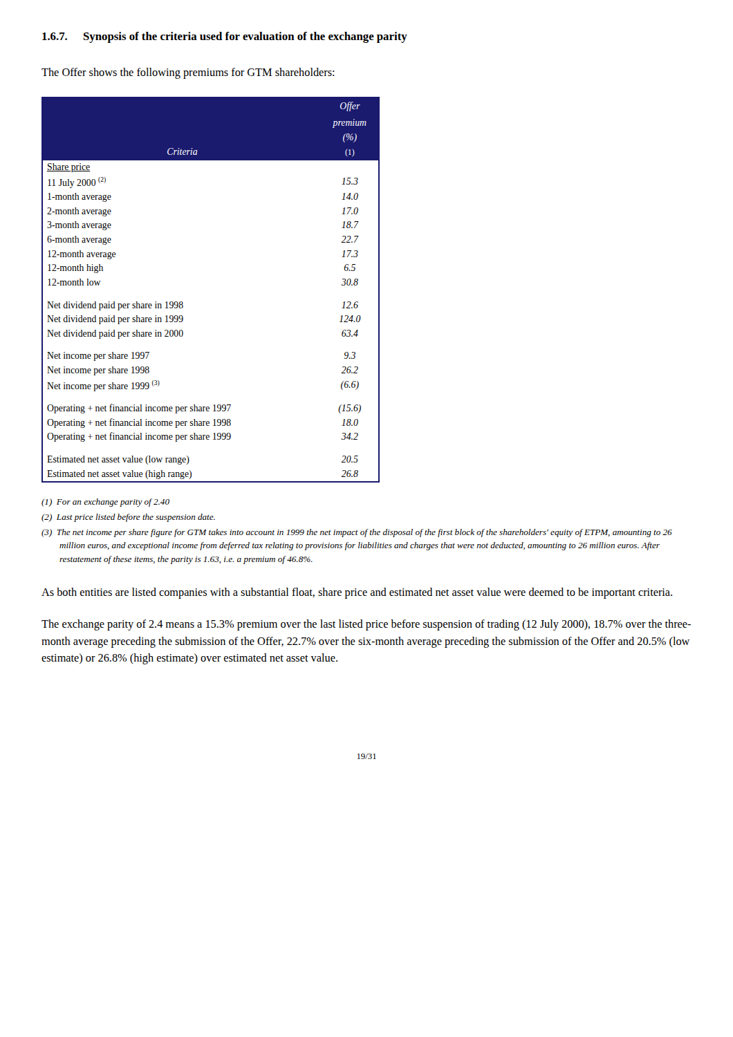1.6.7. Synopsis of the criteria used for evaluation of the exchange parity
The Offer shows the following premiums for GTM shareholders:
| | Offer |
| --- | --- |
| Criteria | premium (%) (1) |
| Share price | |
| 11 July 2000 (2) | 15.3 |
| 1-month average | 14.0 |
| 2-month average | 17.0 |
| 3-month average | 18.7 |
| 6-month average | 22.7 |
| 12-month average | 17.3 |
| 12-month high | 6.5 |
| 12-month low | 30.8 |
| Net dividend paid per share in 1998 | 12.6 |
| Net dividend paid per share in 1999 | 124.0 |
| Net dividend paid per share in 2000 | 63.4 |
| Net income per share 1997 | 9.3 |
| Net income per share 1998 | 26.2 |
| Net income per share 1999 (3) | (6.6) |
| Operating + net financial income per share 1997 | (15.6) |
| Operating + net financial income per share 1998 | 18.0 |
| Operating + net financial income per share 1999 | 34.2 |
| Estimated net asset value (low range) | 20.5 |
| Estimated net asset value (high range) | 26.8 |
(1) For an exchange parity of 2.40
(2) Last price listed before the suspension date.
(3) The net income per share figure for GTM takes into account in 1999 the net impact of the disposal of the first block of the shareholders' equity of ETPM, amounting to 26 million euros, and exceptional income from deferred tax relating to provisions for liabilities and charges that were not deducted, amounting to 26 million euros. After restatement of these items, the parity is 1.63, i.e. a premium of 46.8%.
As both entities are listed companies with a substantial float, share price and estimated net asset value were deemed to be important criteria.
The exchange parity of 2.4 means a 15.3% premium over the last listed price before suspension of trading (12 July 2000), 18.7% over the three-month average preceding the submission of the Offer, 22.7% over the six-month average preceding the submission of the Offer and 20.5% (low estimate) or 26.8% (high estimate) over estimated net asset value.
19/31